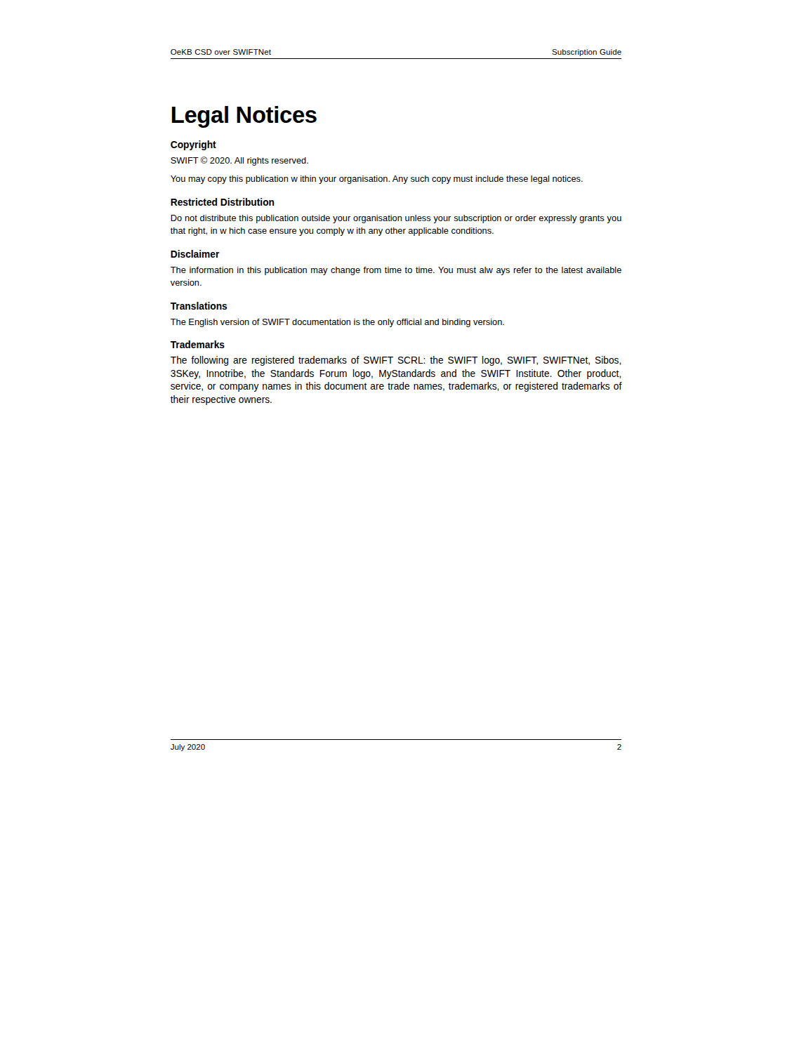OeKB CSD over SWIFTNet Subscription Guide
Legal Notices
Copyright
SWIFT © 2020. All rights reserved.
You may copy this publication w ithin your organisation. Any such copy must include these legal notices.
Restricted Distribution
Do not distribute this publication outside your organisation unless your subscription or order expressly grants you that right, in w hich case ensure you comply w ith any other applicable conditions.
Disclaimer
The information in this publication may change from time to time. You must alw ays refer to the latest available version.
Translations
The English version of SWIFT documentation is the only official and binding version.
Trademarks
The following are registered trademarks of SWIFT SCRL: the SWIFT logo, SWIFT, SWIFTNet, Sibos, 3SKey, Innotribe, the Standards Forum logo, MyStandards and the SWIFT Institute. Other product, service, or company names in this document are trade names, trademarks, or registered trademarks of their respective owners.
July 2020 2